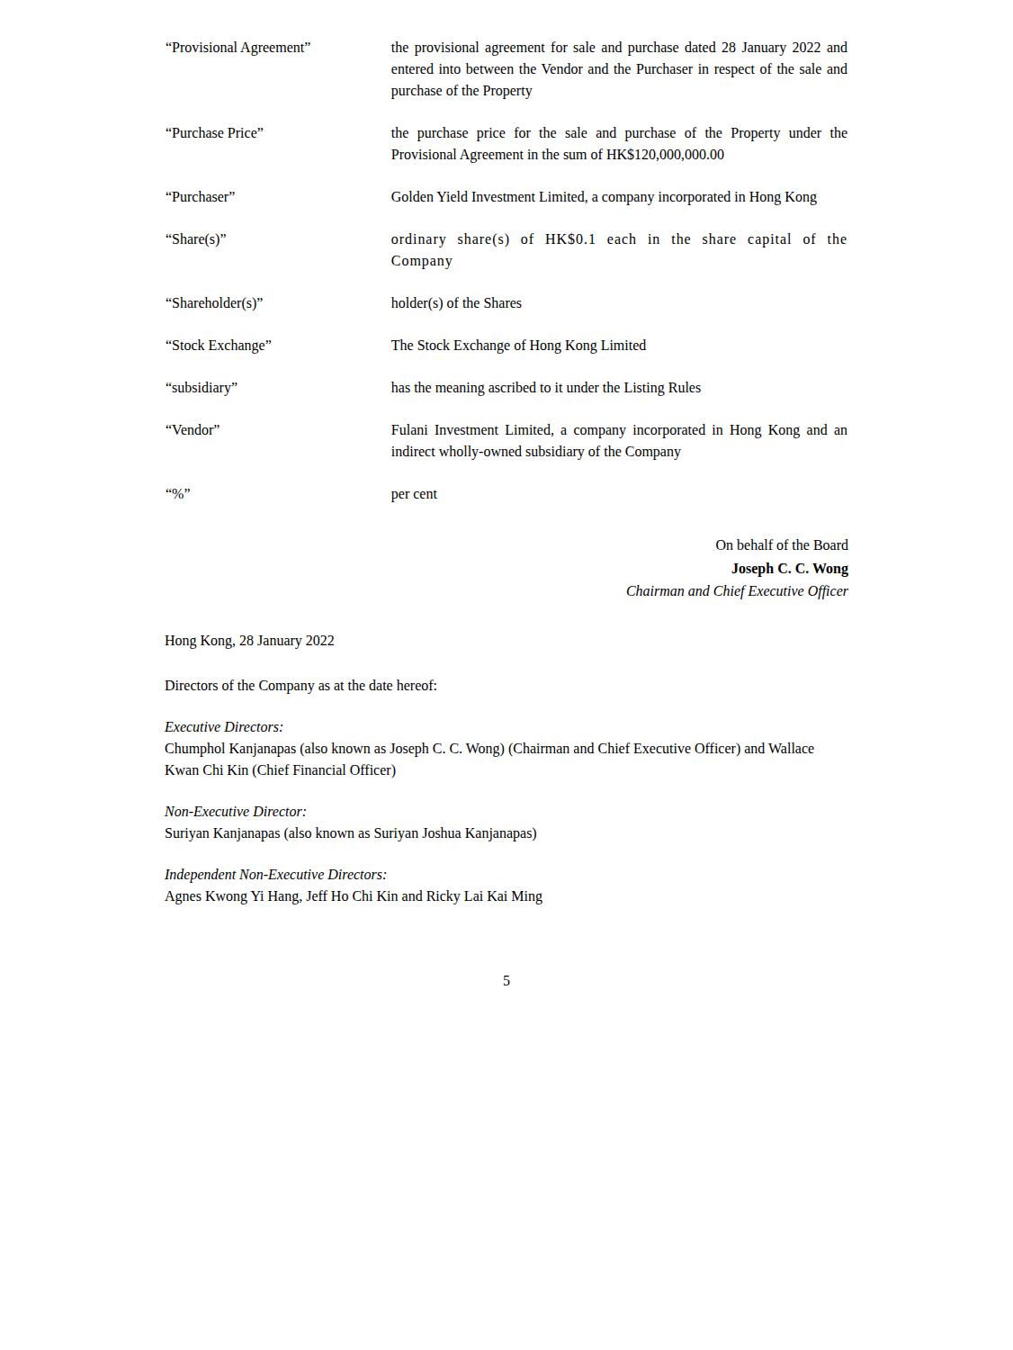| “Provisional Agreement” | the provisional agreement for sale and purchase dated 28 January 2022 and entered into between the Vendor and the Purchaser in respect of the sale and purchase of the Property |
| “Purchase Price” | the purchase price for the sale and purchase of the Property under the Provisional Agreement in the sum of HK$120,000,000.00 |
| “Purchaser” | Golden Yield Investment Limited, a company incorporated in Hong Kong |
| “Share(s)” | ordinary share(s) of HK$0.1 each in the share capital of the Company |
| “Shareholder(s)” | holder(s) of the Shares |
| “Stock Exchange” | The Stock Exchange of Hong Kong Limited |
| “subsidiary” | has the meaning ascribed to it under the Listing Rules |
| “Vendor” | Fulani Investment Limited, a company incorporated in Hong Kong and an indirect wholly-owned subsidiary of the Company |
| “%” | per cent |
On behalf of the Board
Joseph C. C. Wong
Chairman and Chief Executive Officer
Hong Kong, 28 January 2022
Directors of the Company as at the date hereof:
Executive Directors:
Chumphol Kanjanapas (also known as Joseph C. C. Wong) (Chairman and Chief Executive Officer) and Wallace Kwan Chi Kin (Chief Financial Officer)
Non-Executive Director:
Suriyan Kanjanapas (also known as Suriyan Joshua Kanjanapas)
Independent Non-Executive Directors:
Agnes Kwong Yi Hang, Jeff Ho Chi Kin and Ricky Lai Kai Ming
5